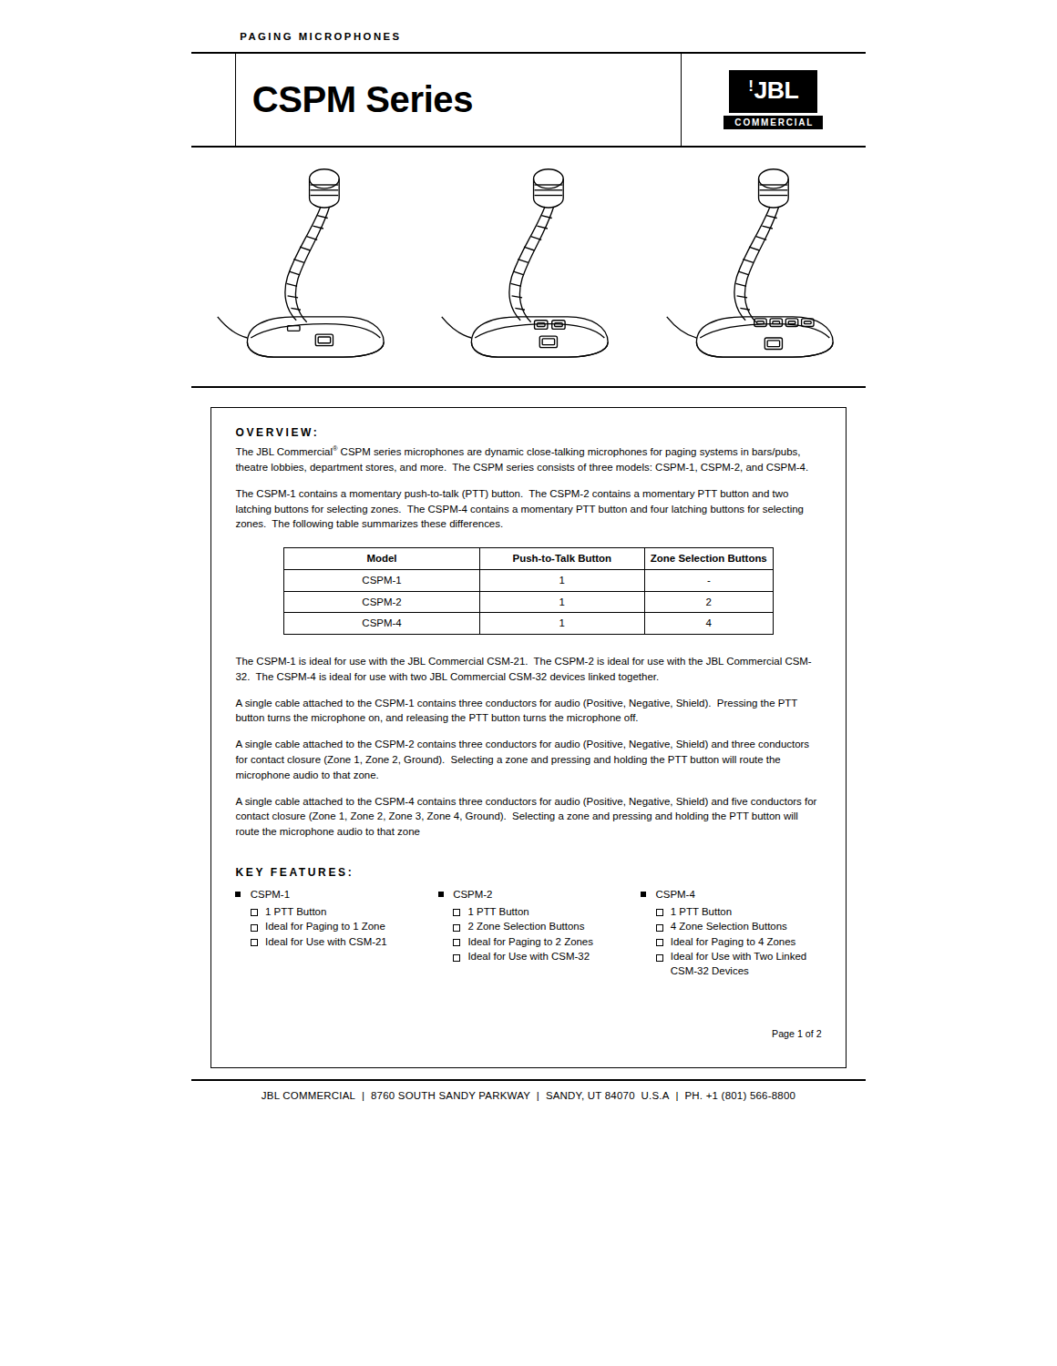PAGING MICROPHONES
CSPM Series
!JBL
COMMERCIAL
OVERVIEW:
The JBL Commercial® CSPM series microphones are dynamic close-talking microphones for paging systems in bars/pubs, theatre lobbies, department stores, and more. The CSPM series consists of three models: CSPM-1, CSPM-2, and CSPM-4.
The CSPM-1 contains a momentary push-to-talk (PTT) button. The CSPM-2 contains a momentary PTT button and two latching buttons for selecting zones. The CSPM-4 contains a momentary PTT button and four latching buttons for selecting zones. The following table summarizes these differences.
| Model | Push-to-Talk Button | Zone Selection Buttons |
| --- | --- | --- |
| CSPM-1 | 1 | - |
| CSPM-2 | 1 | 2 |
| CSPM-4 | 1 | 4 |
The CSPM-1 is ideal for use with the JBL Commercial CSM-21. The CSPM-2 is ideal for use with the JBL Commercial CSM-32. The CSPM-4 is ideal for use with two JBL Commercial CSM-32 devices linked together.
A single cable attached to the CSPM-1 contains three conductors for audio (Positive, Negative, Shield). Pressing the PTT button turns the microphone on, and releasing the PTT button turns the microphone off.
A single cable attached to the CSPM-2 contains three conductors for audio (Positive, Negative, Shield) and three conductors for contact closure (Zone 1, Zone 2, Ground). Selecting a zone and pressing and holding the PTT button will route the microphone audio to that zone.
A single cable attached to the CSPM-4 contains three conductors for audio (Positive, Negative, Shield) and five conductors for contact closure (Zone 1, Zone 2, Zone 3, Zone 4, Ground). Selecting a zone and pressing and holding the PTT button will route the microphone audio to that zone
KEY FEATURES:
CSPM-1
1 PTT Button
Ideal for Paging to 1 Zone
Ideal for Use with CSM-21
CSPM-2
1 PTT Button
2 Zone Selection Buttons
Ideal for Paging to 2 Zones
Ideal for Use with CSM-32
CSPM-4
1 PTT Button
4 Zone Selection Buttons
Ideal for Paging to 4 Zones
Ideal for Use with Two Linked CSM-32 Devices
Page 1 of 2
JBL COMMERCIAL | 8760 SOUTH SANDY PARKWAY | SANDY, UT 84070 U.S.A | PH. +1 (801) 566-8800